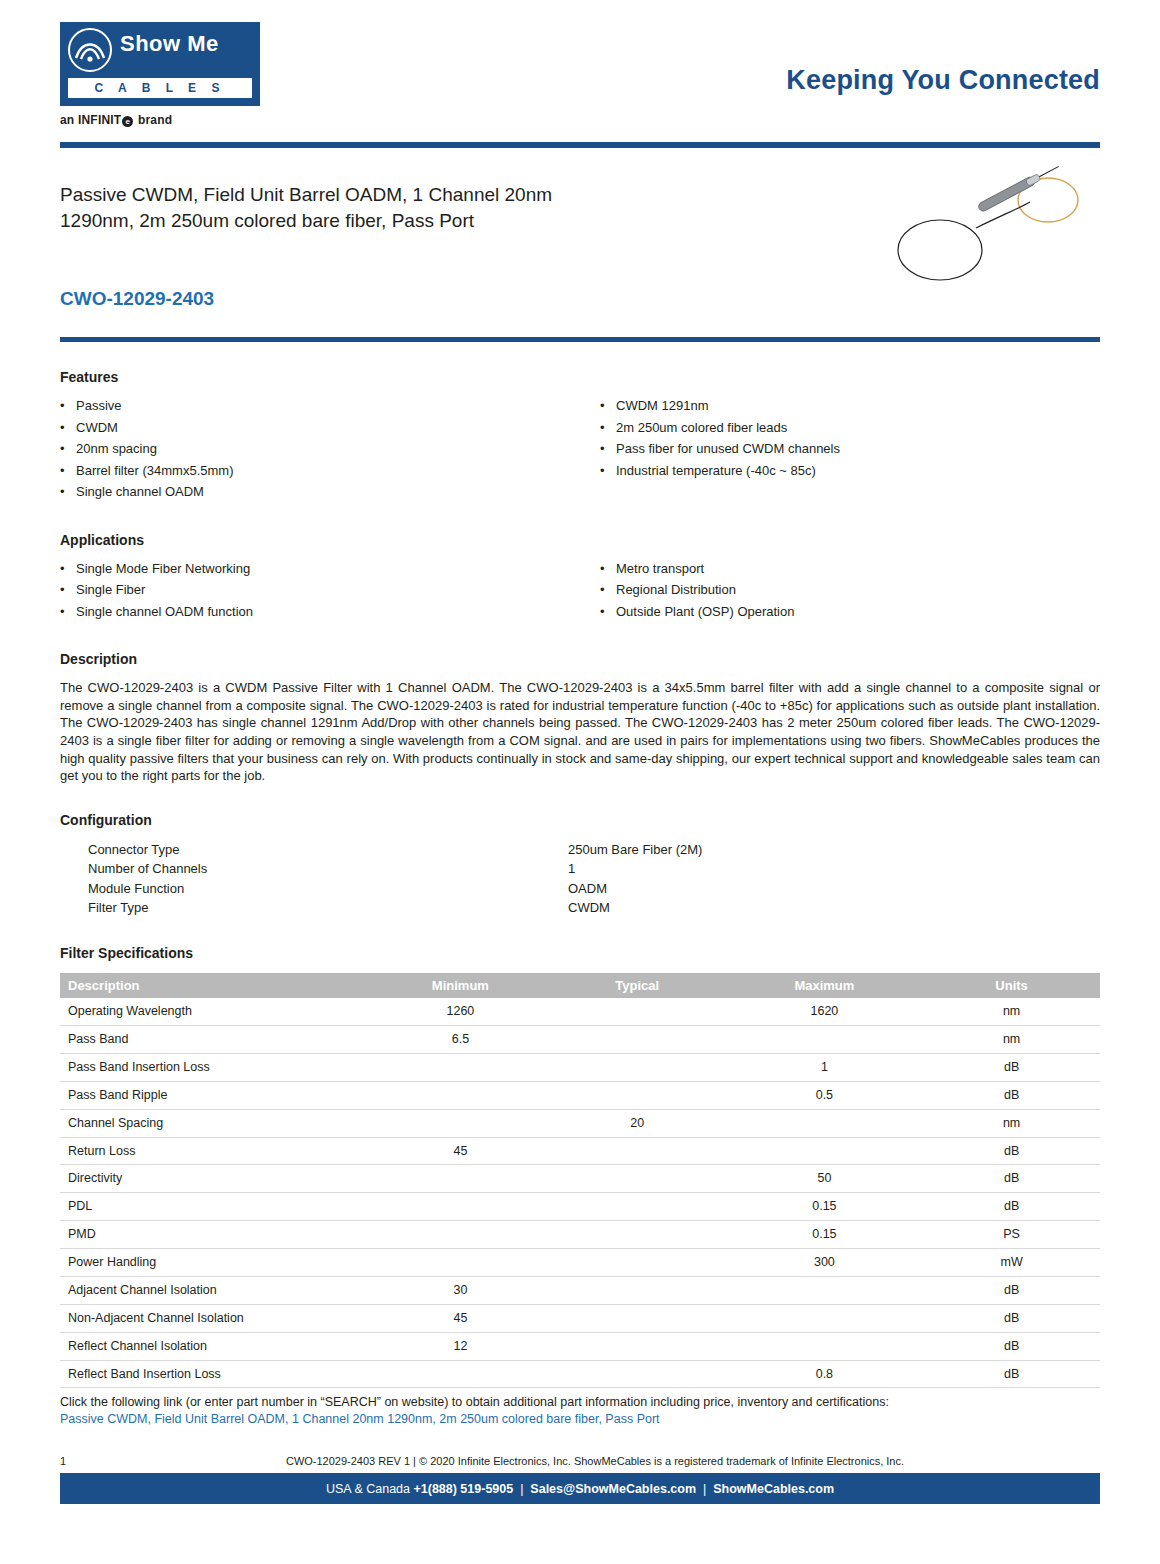Show Me
C A B L E S
an INFINITe brand
Keeping You Connected
Passive CWDM, Field Unit Barrel OADM, 1 Channel 20nm
1290nm, 2m 250um colored bare fiber, Pass Port
CWO-12029-2403
Features
Passive
CWDM
20nm spacing
Barrel filter (34mmx5.5mm)
Single channel OADM
CWDM 1291nm
2m 250um colored fiber leads
Pass fiber for unused CWDM channels
Industrial temperature (-40c ~ 85c)
Applications
Single Mode Fiber Networking
Single Fiber
Single channel OADM function
Metro transport
Regional Distribution
Outside Plant (OSP) Operation
Description
The CWO-12029-2403 is a CWDM Passive Filter with 1 Channel OADM. The CWO-12029-2403 is a 34x5.5mm barrel filter with add a single channel to a composite signal or remove a single channel from a composite signal. The CWO-12029-2403 is rated for industrial temperature function (-40c to +85c) for applications such as outside plant installation. The CWO-12029-2403 has single channel 1291nm Add/Drop with other channels being passed. The CWO-12029-2403 has 2 meter 250um colored fiber leads. The CWO-12029-2403 is a single fiber filter for adding or removing a single wavelength from a COM signal. and are used in pairs for implementations using two fibers. ShowMeCables produces the high quality passive filters that your business can rely on. With products continually in stock and same-day shipping, our expert technical support and knowledgeable sales team can get you to the right parts for the job.
Configuration
| Connector Type | 250um Bare Fiber (2M) |
| Number of Channels | 1 |
| Module Function | OADM |
| Filter Type | CWDM |
Filter Specifications
| Description | Minimum | Typical | Maximum | Units |
| --- | --- | --- | --- | --- |
| Operating Wavelength | 1260 | | 1620 | nm |
| Pass Band | 6.5 | | | nm |
| Pass Band Insertion Loss | | | 1 | dB |
| Pass Band Ripple | | | 0.5 | dB |
| Channel Spacing | | 20 | | nm |
| Return Loss | 45 | | | dB |
| Directivity | | | 50 | dB |
| PDL | | | 0.15 | dB |
| PMD | | | 0.15 | PS |
| Power Handling | | | 300 | mW |
| Adjacent Channel Isolation | 30 | | | dB |
| Non-Adjacent Channel Isolation | 45 | | | dB |
| Reflect Channel Isolation | 12 | | | dB |
| Reflect Band Insertion Loss | | | 0.8 | dB |
Click the following link (or enter part number in “SEARCH” on website) to obtain additional part information including price, inventory and certifications:
Passive CWDM, Field Unit Barrel OADM, 1 Channel 20nm 1290nm, 2m 250um colored bare fiber, Pass Port
1
CWO-12029-2403 REV 1 | © 2020 Infinite Electronics, Inc. ShowMeCables is a registered trademark of Infinite Electronics, Inc.
USA & Canada +1(888) 519-5905 | Sales@ShowMeCables.com | ShowMeCables.com